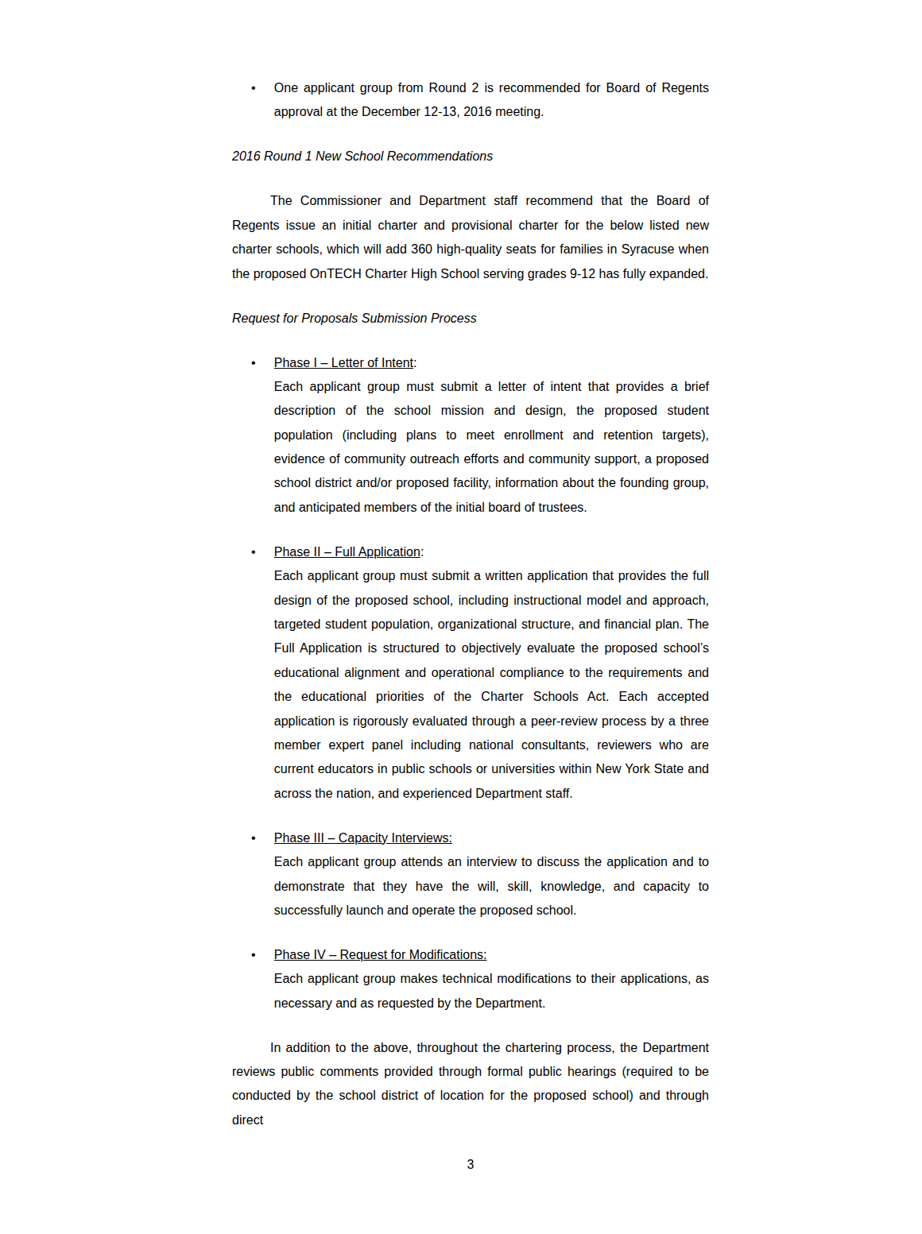One applicant group from Round 2 is recommended for Board of Regents approval at the December 12-13, 2016 meeting.
2016 Round 1 New School Recommendations
The Commissioner and Department staff recommend that the Board of Regents issue an initial charter and provisional charter for the below listed new charter schools, which will add 360 high-quality seats for families in Syracuse when the proposed OnTECH Charter High School serving grades 9-12 has fully expanded.
Request for Proposals Submission Process
Phase I – Letter of Intent:
Each applicant group must submit a letter of intent that provides a brief description of the school mission and design, the proposed student population (including plans to meet enrollment and retention targets), evidence of community outreach efforts and community support, a proposed school district and/or proposed facility, information about the founding group, and anticipated members of the initial board of trustees.
Phase II – Full Application:
Each applicant group must submit a written application that provides the full design of the proposed school, including instructional model and approach, targeted student population, organizational structure, and financial plan. The Full Application is structured to objectively evaluate the proposed school’s educational alignment and operational compliance to the requirements and the educational priorities of the Charter Schools Act. Each accepted application is rigorously evaluated through a peer-review process by a three member expert panel including national consultants, reviewers who are current educators in public schools or universities within New York State and across the nation, and experienced Department staff.
Phase III – Capacity Interviews:
Each applicant group attends an interview to discuss the application and to demonstrate that they have the will, skill, knowledge, and capacity to successfully launch and operate the proposed school.
Phase IV – Request for Modifications:
Each applicant group makes technical modifications to their applications, as necessary and as requested by the Department.
In addition to the above, throughout the chartering process, the Department reviews public comments provided through formal public hearings (required to be conducted by the school district of location for the proposed school) and through direct
3